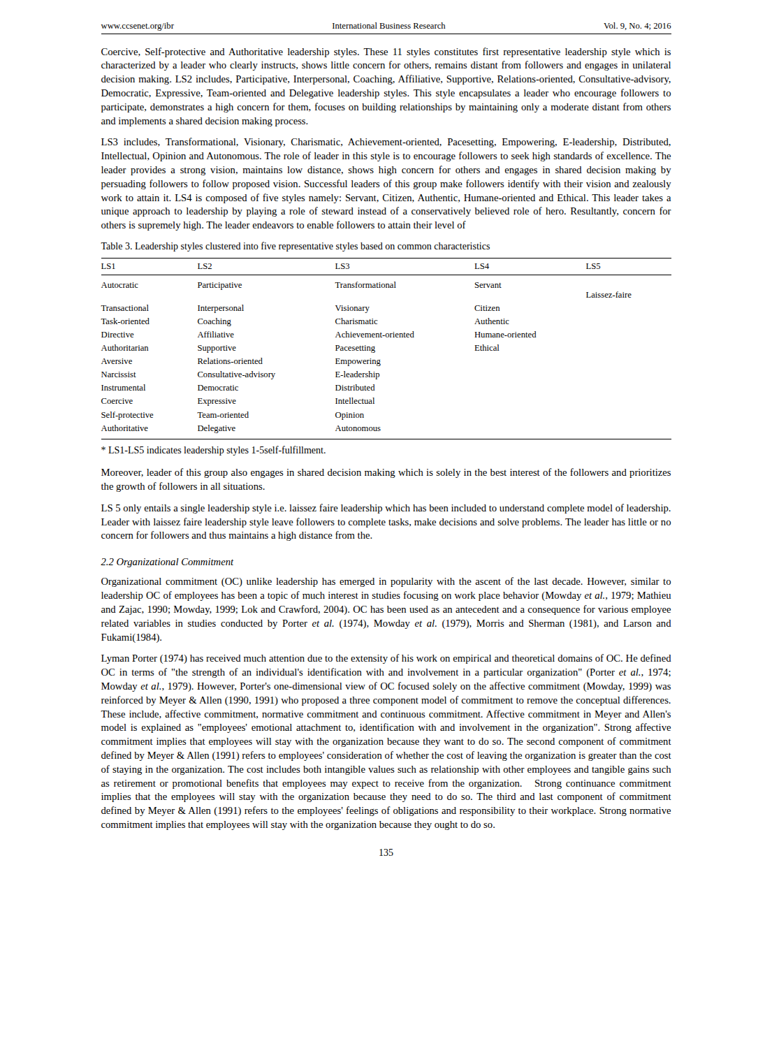www.ccsenet.org/ibr International Business Research Vol. 9, No. 4; 2016
Coercive, Self-protective and Authoritative leadership styles. These 11 styles constitutes first representative leadership style which is characterized by a leader who clearly instructs, shows little concern for others, remains distant from followers and engages in unilateral decision making. LS2 includes, Participative, Interpersonal, Coaching, Affiliative, Supportive, Relations-oriented, Consultative-advisory, Democratic, Expressive, Team-oriented and Delegative leadership styles. This style encapsulates a leader who encourage followers to participate, demonstrates a high concern for them, focuses on building relationships by maintaining only a moderate distant from others and implements a shared decision making process.
LS3 includes, Transformational, Visionary, Charismatic, Achievement-oriented, Pacesetting, Empowering, E-leadership, Distributed, Intellectual, Opinion and Autonomous. The role of leader in this style is to encourage followers to seek high standards of excellence. The leader provides a strong vision, maintains low distance, shows high concern for others and engages in shared decision making by persuading followers to follow proposed vision. Successful leaders of this group make followers identify with their vision and zealously work to attain it. LS4 is composed of five styles namely: Servant, Citizen, Authentic, Humane-oriented and Ethical. This leader takes a unique approach to leadership by playing a role of steward instead of a conservatively believed role of hero. Resultantly, concern for others is supremely high. The leader endeavors to enable followers to attain their level of
Table 3. Leadership styles clustered into five representative styles based on common characteristics
| LS1 | LS2 | LS3 | LS4 | LS5 |
| --- | --- | --- | --- | --- |
| Autocratic | Participative | Transformational | Servant | Laissez-faire |
| Transactional | Interpersonal | Visionary | Citizen | |
| Task-oriented | Coaching | Charismatic | Authentic | |
| Directive | Affiliative | Achievement-oriented | Humane-oriented | |
| Authoritarian | Supportive | Pacesetting | Ethical | |
| Aversive | Relations-oriented | Empowering | | |
| Narcissist | Consultative-advisory | E-leadership | | |
| Instrumental | Democratic | Distributed | | |
| Coercive | Expressive | Intellectual | | |
| Self-protective | Team-oriented | Opinion | | |
| Authoritative | Delegative | Autonomous | | |
* LS1-LS5 indicates leadership styles 1-5self-fulfillment.
Moreover, leader of this group also engages in shared decision making which is solely in the best interest of the followers and prioritizes the growth of followers in all situations.
LS 5 only entails a single leadership style i.e. laissez faire leadership which has been included to understand complete model of leadership. Leader with laissez faire leadership style leave followers to complete tasks, make decisions and solve problems. The leader has little or no concern for followers and thus maintains a high distance from the.
2.2 Organizational Commitment
Organizational commitment (OC) unlike leadership has emerged in popularity with the ascent of the last decade. However, similar to leadership OC of employees has been a topic of much interest in studies focusing on work place behavior (Mowday et al., 1979; Mathieu and Zajac, 1990; Mowday, 1999; Lok and Crawford, 2004). OC has been used as an antecedent and a consequence for various employee related variables in studies conducted by Porter et al. (1974), Mowday et al. (1979), Morris and Sherman (1981), and Larson and Fukami(1984).
Lyman Porter (1974) has received much attention due to the extensity of his work on empirical and theoretical domains of OC. He defined OC in terms of "the strength of an individual's identification with and involvement in a particular organization" (Porter et al., 1974; Mowday et al., 1979). However, Porter's one-dimensional view of OC focused solely on the affective commitment (Mowday, 1999) was reinforced by Meyer & Allen (1990, 1991) who proposed a three component model of commitment to remove the conceptual differences. These include, affective commitment, normative commitment and continuous commitment. Affective commitment in Meyer and Allen's model is explained as "employees' emotional attachment to, identification with and involvement in the organization". Strong affective commitment implies that employees will stay with the organization because they want to do so. The second component of commitment defined by Meyer & Allen (1991) refers to employees' consideration of whether the cost of leaving the organization is greater than the cost of staying in the organization. The cost includes both intangible values such as relationship with other employees and tangible gains such as retirement or promotional benefits that employees may expect to receive from the organization. Strong continuance commitment implies that the employees will stay with the organization because they need to do so. The third and last component of commitment defined by Meyer & Allen (1991) refers to the employees' feelings of obligations and responsibility to their workplace. Strong normative commitment implies that employees will stay with the organization because they ought to do so.
135